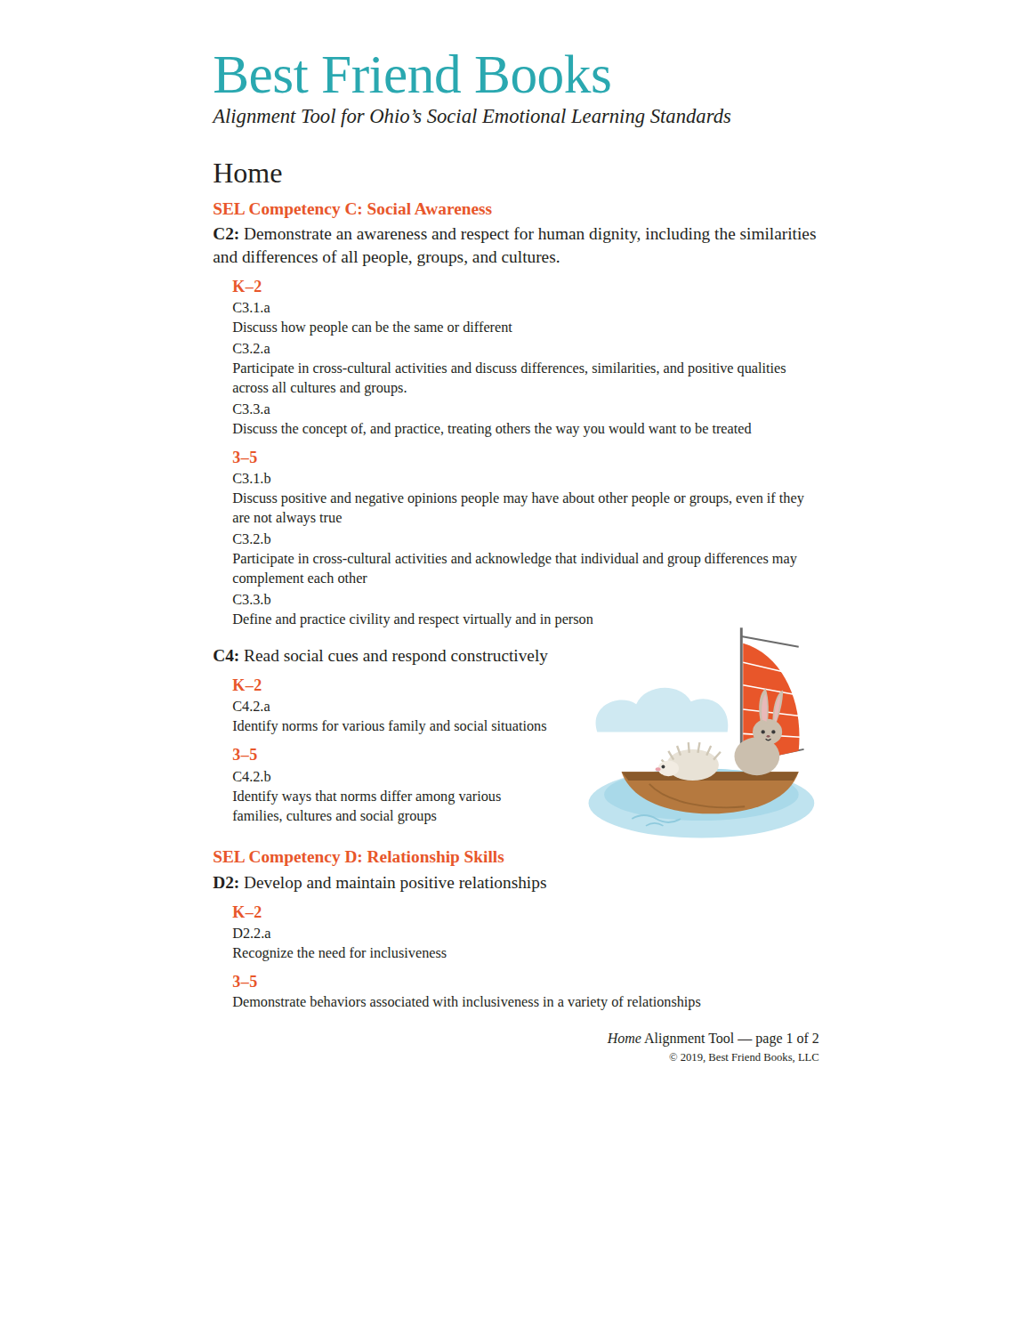Best Friend Books
Alignment Tool for Ohio’s Social Emotional Learning Standards
Home
SEL Competency C: Social Awareness
C2: Demonstrate an awareness and respect for human dignity, including the similarities and differences of all people, groups, and cultures.
K–2
C3.1.a
Discuss how people can be the same or different
C3.2.a
Participate in cross-cultural activities and discuss differences, similarities, and positive qualities across all cultures and groups.
C3.3.a
Discuss the concept of, and practice, treating others the way you would want to be treated
3–5
C3.1.b
Discuss positive and negative opinions people may have about other people or groups, even if they are not always true
C3.2.b
Participate in cross-cultural activities and acknowledge that individual and group differences may complement each other
C3.3.b
Define and practice civility and respect virtually and in person
C4: Read social cues and respond constructively
K–2
C4.2.a
Identify norms for various family and social situations
3–5
C4.2.b
Identify ways that norms differ among various families, cultures and social groups
SEL Competency D: Relationship Skills
D2: Develop and maintain positive relationships
K–2
D2.2.a
Recognize the need for inclusiveness
3–5
Demonstrate behaviors associated with inclusiveness in a variety of relationships
Home Alignment Tool — page 1 of 2
© 2019, Best Friend Books, LLC